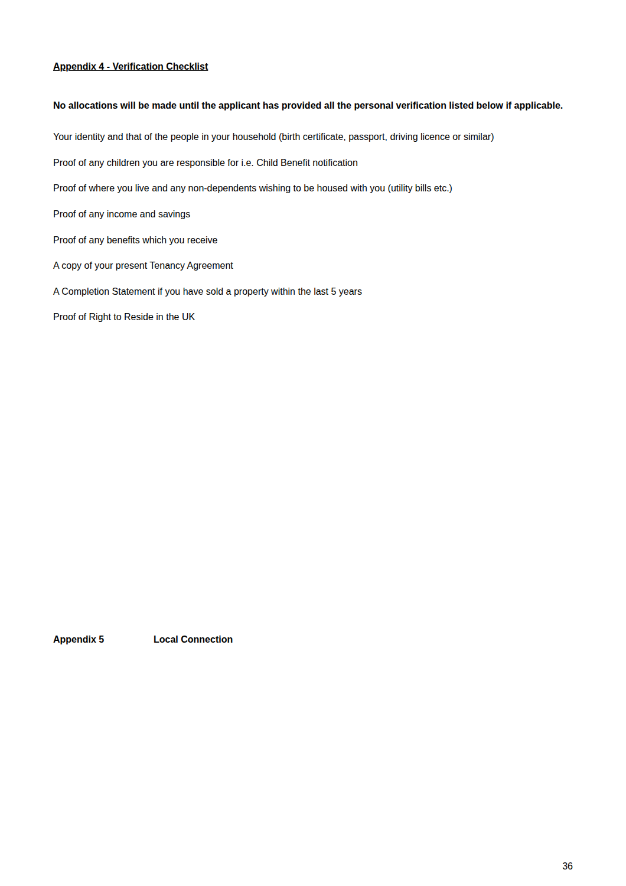Appendix 4 - Verification Checklist
No allocations will be made until the applicant has provided all the personal verification listed below if applicable.
Your identity and that of the people in your household (birth certificate, passport, driving licence or similar)
Proof of any children you are responsible for i.e. Child Benefit notification
Proof of where you live and any non-dependents wishing to be housed with you (utility bills etc.)
Proof of any income and savings
Proof of any benefits which you receive
A copy of your present Tenancy Agreement
A Completion Statement if you have sold a property within the last 5 years
Proof of Right to Reside in the UK
Appendix 5 Local Connection
36